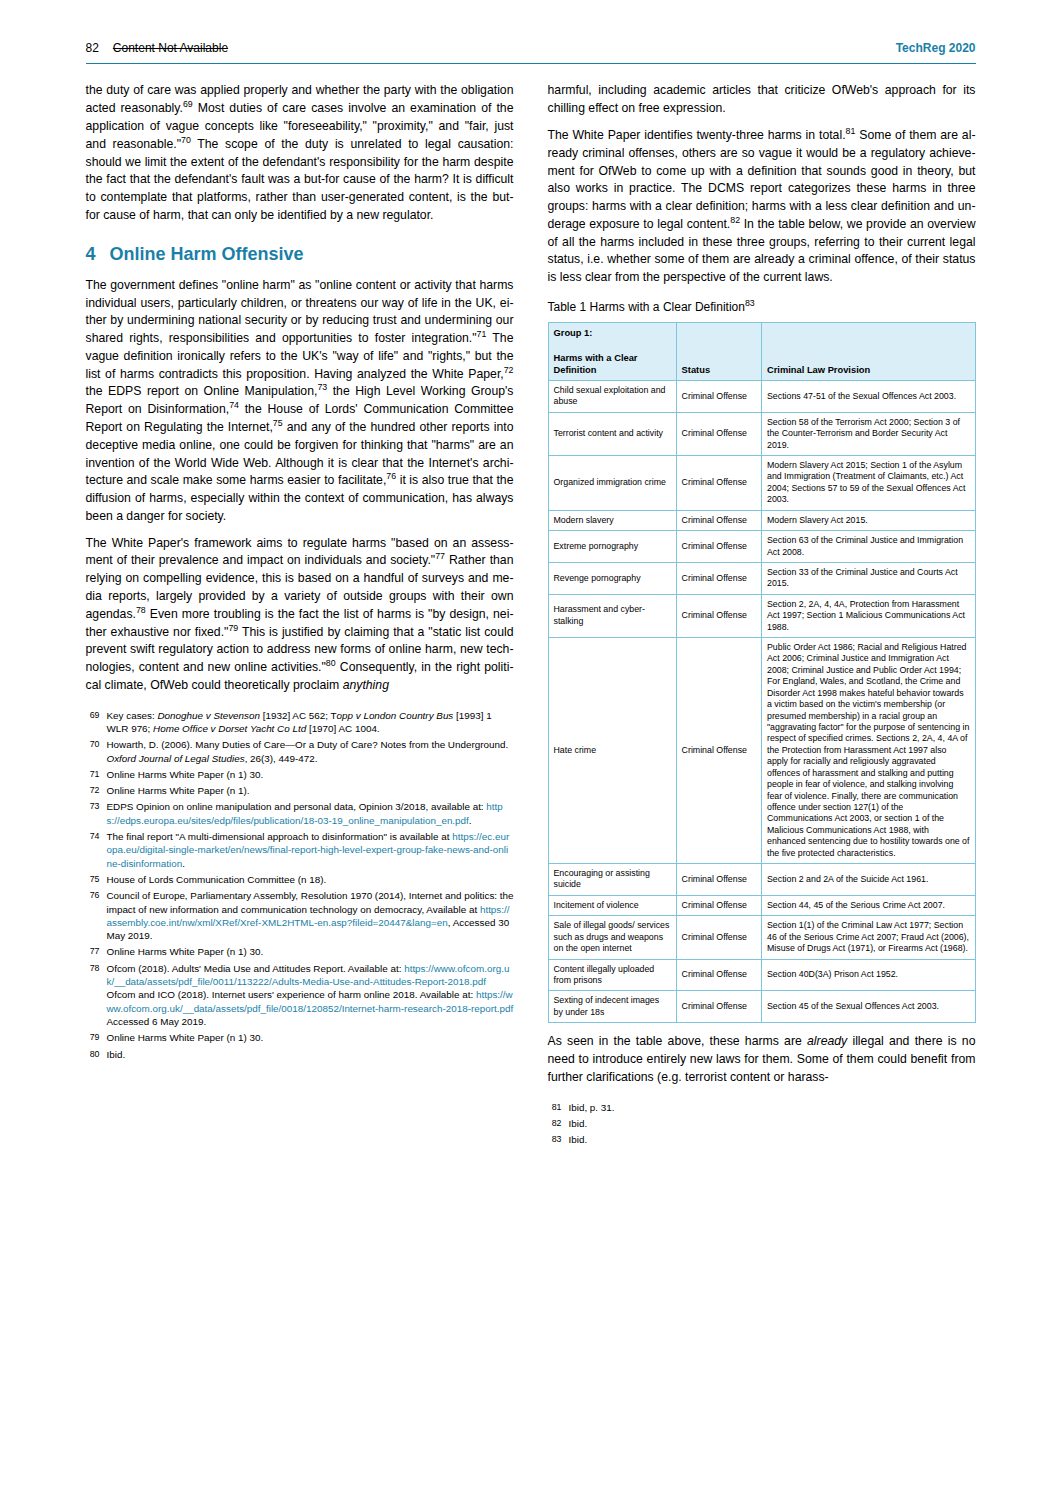82 Content Not Available
TechReg 2020
the duty of care was applied properly and whether the party with the obligation acted reasonably.69 Most duties of care cases involve an examination of the application of vague concepts like "foreseeability," "proximity," and "fair, just and reasonable."70 The scope of the duty is unrelated to legal causation: should we limit the extent of the defendant's responsibility for the harm despite the fact that the defendant's fault was a but-for cause of the harm? It is difficult to contemplate that platforms, rather than user-generated content, is the but-for cause of harm, that can only be identified by a new regulator.
4 Online Harm Offensive
The government defines "online harm" as "online content or activity that harms individual users, particularly children, or threatens our way of life in the UK, either by undermining national security or by reducing trust and undermining our shared rights, responsibilities and opportunities to foster integration."71 The vague definition ironically refers to the UK's "way of life" and "rights," but the list of harms contradicts this proposition. Having analyzed the White Paper,72 the EDPS report on Online Manipulation,73 the High Level Working Group's Report on Disinformation,74 the House of Lords' Communication Committee Report on Regulating the Internet,75 and any of the hundred other reports into deceptive media online, one could be forgiven for thinking that "harms" are an invention of the World Wide Web. Although it is clear that the Internet's architecture and scale make some harms easier to facilitate,76 it is also true that the diffusion of harms, especially within the context of communication, has always been a danger for society.
The White Paper's framework aims to regulate harms "based on an assessment of their prevalence and impact on individuals and society."77 Rather than relying on compelling evidence, this is based on a handful of surveys and media reports, largely provided by a variety of outside groups with their own agendas.78 Even more troubling is the fact the list of harms is "by design, neither exhaustive nor fixed."79 This is justified by claiming that a "static list could prevent swift regulatory action to address new forms of online harm, new technologies, content and new online activities."80 Consequently, in the right political climate, OfWeb could theoretically proclaim anything
69
Key cases: Donoghue v Stevenson [1932] AC 562; Topp v London Country Bus [1993] 1 WLR 976; Home Office v Dorset Yacht Co Ltd [1970] AC 1004.
70
Howarth, D. (2006). Many Duties of Care—Or a Duty of Care? Notes from the Underground. Oxford Journal of Legal Studies, 26(3), 449-472.
71
Online Harms White Paper (n 1) 30.
72
Online Harms White Paper (n 1).
73
EDPS Opinion on online manipulation and personal data, Opinion 3/2018, available at: https://edps.europa.eu/sites/edp/files/publication/18-03-19_online_manipulation_en.pdf.
74
The final report "A multi-dimensional approach to disinformation" is available at https://ec.europa.eu/digital-single-market/en/news/final-report-high-level-expert-group-fake-news-and-online-disinformation.
75
House of Lords Communication Committee (n 18).
76
Council of Europe, Parliamentary Assembly, Resolution 1970 (2014), Internet and politics: the impact of new information and communication technology on democracy, Available at https://assembly.coe.int/nw/xml/XRef/Xref-XML2HTML-en.asp?fileid=20447&lang=en, Accessed 30 May 2019.
77
Online Harms White Paper (n 1) 30.
78
Ofcom (2018). Adults' Media Use and Attitudes Report. Available at: https://www.ofcom.org.uk/__data/assets/pdf_file/0011/113222/Adults-Media-Use-and-Attitudes-Report-2018.pdf Ofcom and ICO (2018). Internet users' experience of harm online 2018. Available at: https://www.ofcom.org.uk/__data/assets/pdf_file/0018/120852/Internet-harm-research-2018-report.pdf Accessed 6 May 2019.
79
Online Harms White Paper (n 1) 30.
80
Ibid.
harmful, including academic articles that criticize OfWeb's approach for its chilling effect on free expression.
The White Paper identifies twenty-three harms in total.81 Some of them are already criminal offenses, others are so vague it would be a regulatory achievement for OfWeb to come up with a definition that sounds good in theory, but also works in practice. The DCMS report categorizes these harms in three groups: harms with a clear definition; harms with a less clear definition and underage exposure to legal content.82 In the table below, we provide an overview of all the harms included in these three groups, referring to their current legal status, i.e. whether some of them are already a criminal offence, of their status is less clear from the perspective of the current laws.
Table 1 Harms with a Clear Definition83
| Group 1: Harms with a Clear Definition | Status | Criminal Law Provision |
| --- | --- | --- |
| Child sexual exploitation and abuse | Criminal Offense | Sections 47-51 of the Sexual Offences Act 2003. |
| Terrorist content and activity | Criminal Offense | Section 58 of the Terrorism Act 2000; Section 3 of the Counter-Terrorism and Border Security Act 2019. |
| Organized immigration crime | Criminal Offense | Modern Slavery Act 2015; Section 1 of the Asylum and Immigration (Treatment of Claimants, etc.) Act 2004; Sections 57 to 59 of the Sexual Offences Act 2003. |
| Modern slavery | Criminal Offense | Modern Slavery Act 2015. |
| Extreme pornography | Criminal Offense | Section 63 of the Criminal Justice and Immigration Act 2008. |
| Revenge pornography | Criminal Offense | Section 33 of the Criminal Justice and Courts Act 2015. |
| Harassment and cyber-stalking | Criminal Offense | Section 2, 2A, 4, 4A, Protection from Harassment Act 1997; Section 1 Malicious Communications Act 1988. |
| Hate crime | Criminal Offense | Public Order Act 1986; Racial and Religious Hatred Act 2006; Criminal Justice and Immigration Act 2008; Criminal Justice and Public Order Act 1994; For England, Wales, and Scotland, the Crime and Disorder Act 1998 makes hateful behavior towards a victim based on the victim's membership (or presumed membership) in a racial group an "aggravating factor" for the purpose of sentencing in respect of specified crimes. Sections 2, 2A, 4, 4A of the Protection from Harassment Act 1997 also apply for racially and religiously aggravated offences of harassment and stalking and putting people in fear of violence, and stalking involving fear of violence. Finally, there are communication offence under section 127(1) of the Communications Act 2003, or section 1 of the Malicious Communications Act 1988, with enhanced sentencing due to hostility towards one of the five protected characteristics. |
| Encouraging or assisting suicide | Criminal Offense | Section 2 and 2A of the Suicide Act 1961. |
| Incitement of violence | Criminal Offense | Section 44, 45 of the Serious Crime Act 2007. |
| Sale of illegal goods/ services such as drugs and weapons on the open internet | Criminal Offense | Section 1(1) of the Criminal Law Act 1977; Section 46 of the Serious Crime Act 2007; Fraud Act (2006), Misuse of Drugs Act (1971), or Firearms Act (1968). |
| Content illegally uploaded from prisons | Criminal Offense | Section 40D(3A) Prison Act 1952. |
| Sexting of indecent images by under 18s | Criminal Offense | Section 45 of the Sexual Offences Act 2003. |
As seen in the table above, these harms are already illegal and there is no need to introduce entirely new laws for them. Some of them could benefit from further clarifications (e.g. terrorist content or harass-
81
Ibid, p. 31.
82
Ibid.
83
Ibid.